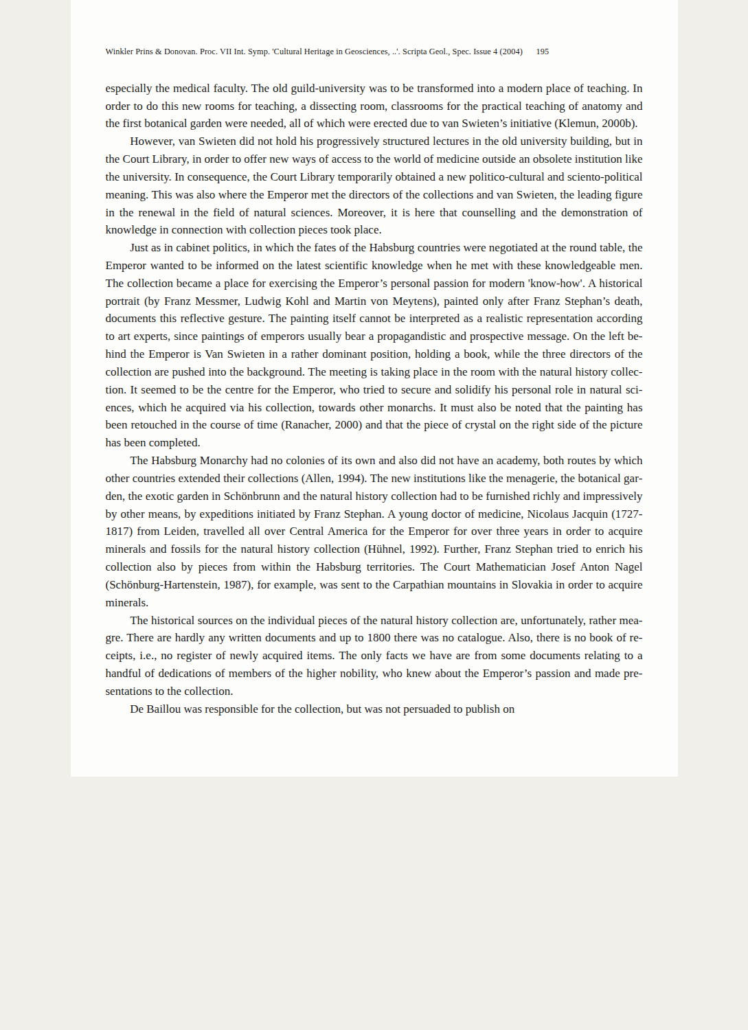Winkler Prins & Donovan. Proc. VII Int. Symp. 'Cultural Heritage in Geosciences, ..'. Scripta Geol., Spec. Issue 4 (2004)195
especially the medical faculty. The old guild-university was to be transformed into a modern place of teaching. In order to do this new rooms for teaching, a dissecting room, classrooms for the practical teaching of anatomy and the first botanical garden were needed, all of which were erected due to van Swieten’s initiative (Klemun, 2000b).
However, van Swieten did not hold his progressively structured lectures in the old university building, but in the Court Library, in order to offer new ways of access to the world of medicine outside an obsolete institution like the university. In consequence, the Court Library temporarily obtained a new politico-cultural and sciento-political meaning. This was also where the Emperor met the directors of the collections and van Swieten, the leading figure in the renewal in the field of natural sciences. Moreover, it is here that counselling and the demonstration of knowledge in connection with collection pieces took place.
Just as in cabinet politics, in which the fates of the Habsburg countries were negotiated at the round table, the Emperor wanted to be informed on the latest scientific knowledge when he met with these knowledgeable men. The collection became a place for exercising the Emperor’s personal passion for modern 'know-how'. A historical portrait (by Franz Messmer, Ludwig Kohl and Martin von Meytens), painted only after Franz Stephan’s death, documents this reflective gesture. The painting itself cannot be interpreted as a realistic representation according to art experts, since paintings of emperors usually bear a propagandistic and prospective message. On the left behind the Emperor is Van Swieten in a rather dominant position, holding a book, while the three directors of the collection are pushed into the background. The meeting is taking place in the room with the natural history collection. It seemed to be the centre for the Emperor, who tried to secure and solidify his personal role in natural sciences, which he acquired via his collection, towards other monarchs. It must also be noted that the painting has been retouched in the course of time (Ranacher, 2000) and that the piece of crystal on the right side of the picture has been completed.
The Habsburg Monarchy had no colonies of its own and also did not have an academy, both routes by which other countries extended their collections (Allen, 1994). The new institutions like the menagerie, the botanical garden, the exotic garden in Schönbrunn and the natural history collection had to be furnished richly and impressively by other means, by expeditions initiated by Franz Stephan. A young doctor of medicine, Nicolaus Jacquin (1727-1817) from Leiden, travelled all over Central America for the Emperor for over three years in order to acquire minerals and fossils for the natural history collection (Hühnel, 1992). Further, Franz Stephan tried to enrich his collection also by pieces from within the Habsburg territories. The Court Mathematician Josef Anton Nagel (Schönburg-Hartenstein, 1987), for example, was sent to the Carpathian mountains in Slovakia in order to acquire minerals.
The historical sources on the individual pieces of the natural history collection are, unfortunately, rather meagre. There are hardly any written documents and up to 1800 there was no catalogue. Also, there is no book of receipts, i.e., no register of newly acquired items. The only facts we have are from some documents relating to a handful of dedications of members of the higher nobility, who knew about the Emperor’s passion and made presentations to the collection.
De Baillou was responsible for the collection, but was not persuaded to publish on